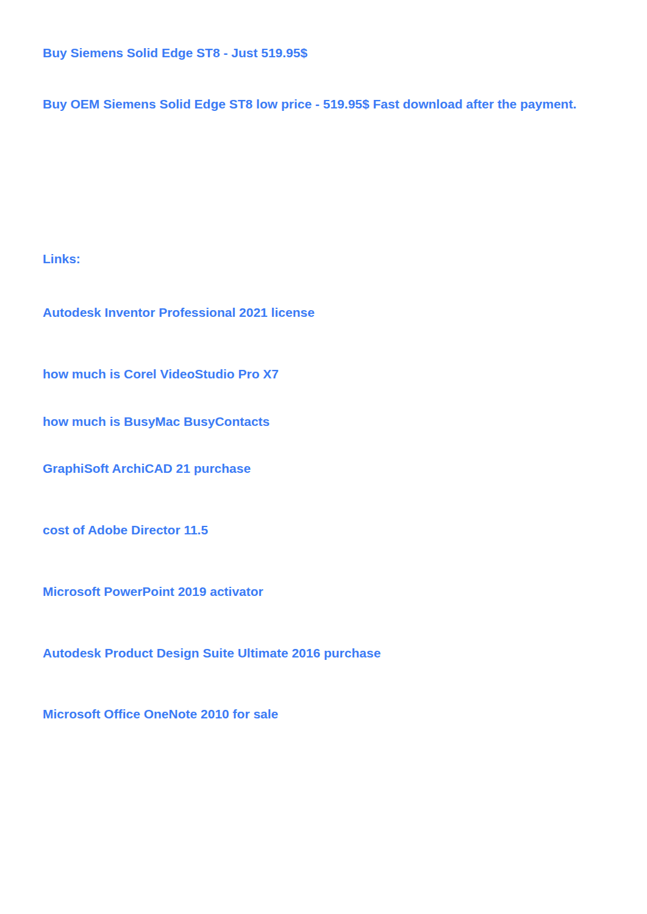Buy Siemens Solid Edge ST8 - Just 519.95$
Buy OEM Siemens Solid Edge ST8 low price - 519.95$ Fast download after the payment.
Links:
Autodesk Inventor Professional 2021 license
how much is Corel VideoStudio Pro X7
how much is BusyMac BusyContacts
GraphiSoft ArchiCAD 21 purchase
cost of Adobe Director 11.5
Microsoft PowerPoint 2019 activator
Autodesk Product Design Suite Ultimate 2016 purchase
Microsoft Office OneNote 2010 for sale